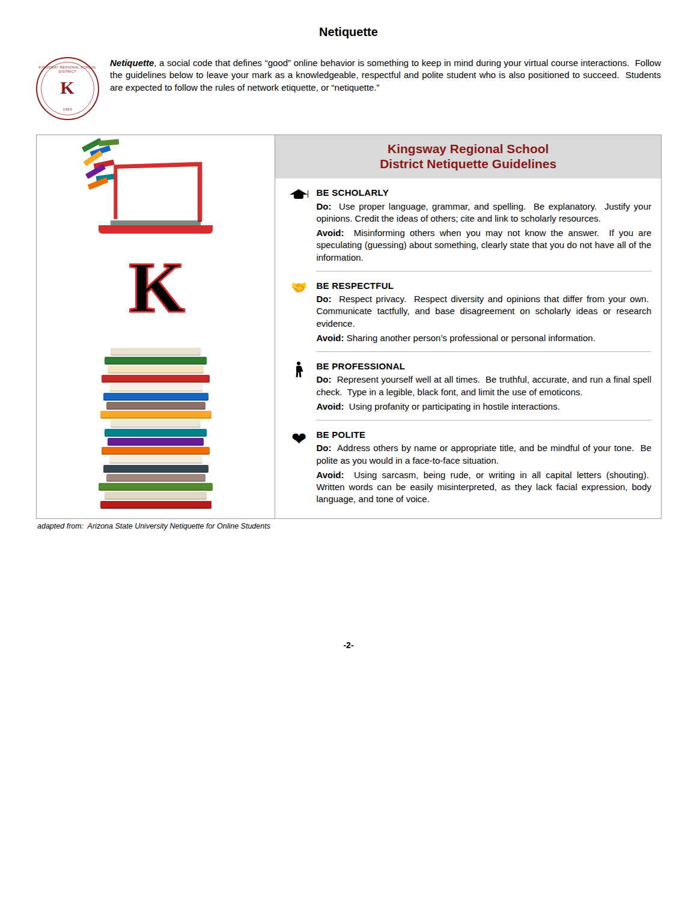Netiquette
Kingsway Regional School District
K
1963
Netiquette, a social code that defines “good” online behavior is something to keep in mind during your virtual course interactions. Follow the guidelines below to leave your mark as a knowledgeable, respectful and polite student who is also positioned to succeed. Students are expected to follow the rules of network etiquette, or “netiquette.”
K
Kingsway Regional School
District Netiquette Guidelines
BE SCHOLARLY
Do: Use proper language, grammar, and spelling. Be explanatory. Justify your opinions. Credit the ideas of others; cite and link to scholarly resources.
Avoid: Misinforming others when you may not know the answer. If you are speculating (guessing) about something, clearly state that you do not have all of the information.
🤝
BE RESPECTFUL
Do: Respect privacy. Respect diversity and opinions that differ from your own. Communicate tactfully, and base disagreement on scholarly ideas or research evidence.
Avoid: Sharing another person’s professional or personal information.
BE PROFESSIONAL
Do: Represent yourself well at all times. Be truthful, accurate, and run a final spell check. Type in a legible, black font, and limit the use of emoticons.
Avoid: Using profanity or participating in hostile interactions.
❤
BE POLITE
Do: Address others by name or appropriate title, and be mindful of your tone. Be polite as you would in a face-to-face situation.
Avoid: Using sarcasm, being rude, or writing in all capital letters (shouting). Written words can be easily misinterpreted, as they lack facial expression, body language, and tone of voice.
adapted from: Arizona State University Netiquette for Online Students
-2-